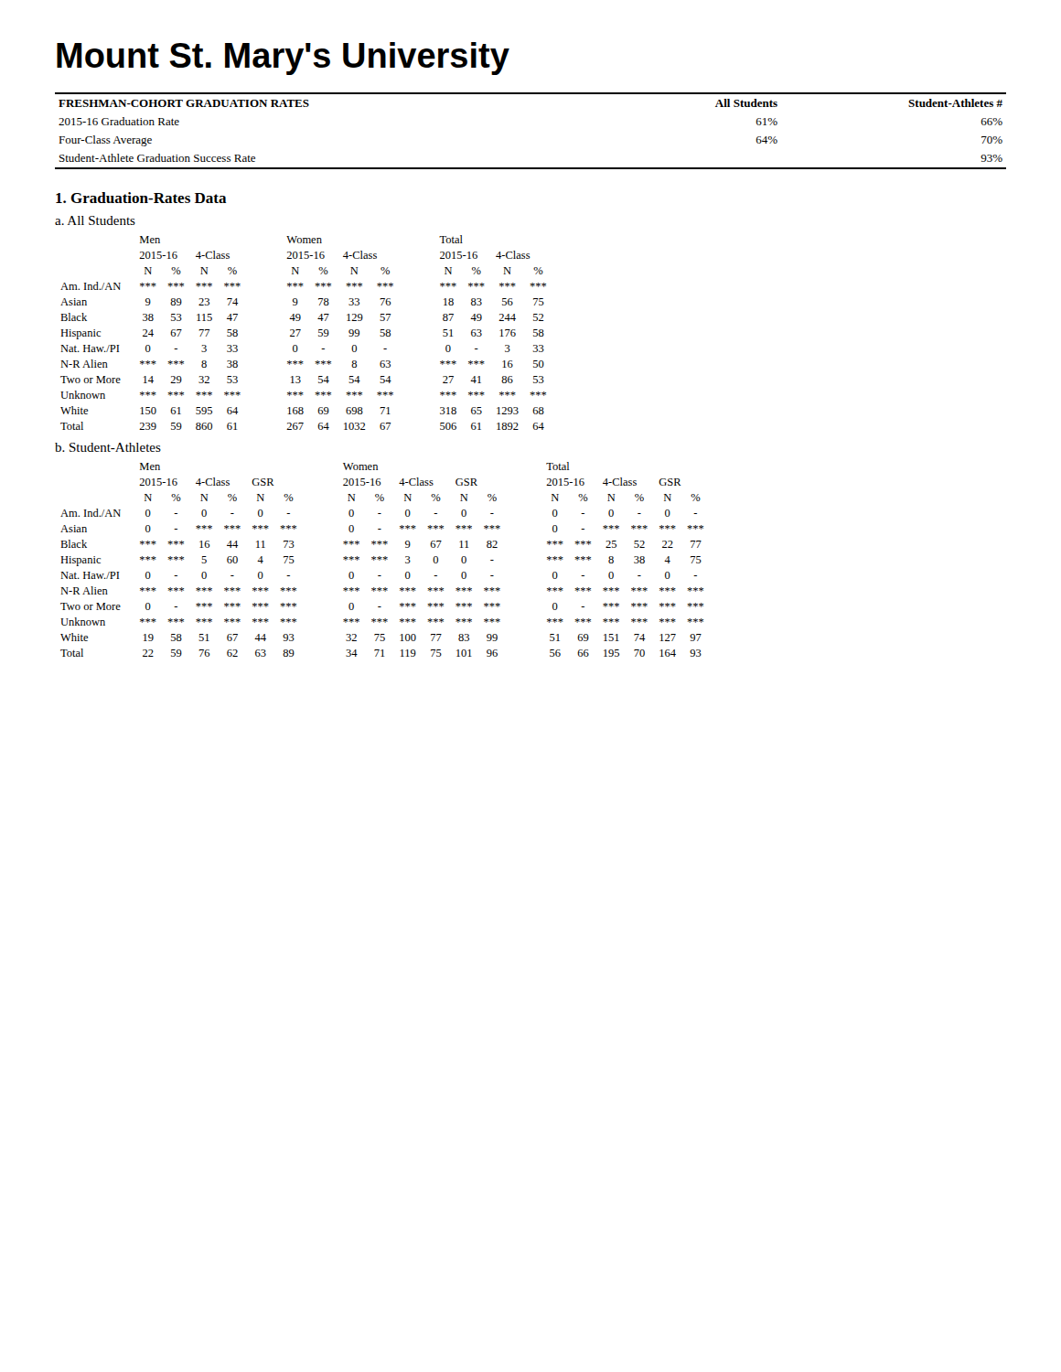Mount St. Mary's University
| FRESHMAN-COHORT GRADUATION RATES | All Students | Student-Athletes # |
| --- | --- | --- |
| 2015-16 Graduation Rate | 61% | 66% |
| Four-Class Average | 64% | 70% |
| Student-Athlete Graduation Success Rate | | 93% |
1. Graduation-Rates Data
a. All Students
| | Men | | Women | | Total |
| --- | --- | --- | --- | --- | --- |
| | 2015-16 | 4-Class | | 2015-16 | 4-Class | | 2015-16 | 4-Class |
| | N | % | N | % | | N | % | N | % | | N | % | N | % |
| Am. Ind./AN | *** | *** | *** | *** | | *** | *** | *** | *** | | *** | *** | *** | *** |
| Asian | 9 | 89 | 23 | 74 | | 9 | 78 | 33 | 76 | | 18 | 83 | 56 | 75 |
| Black | 38 | 53 | 115 | 47 | | 49 | 47 | 129 | 57 | | 87 | 49 | 244 | 52 |
| Hispanic | 24 | 67 | 77 | 58 | | 27 | 59 | 99 | 58 | | 51 | 63 | 176 | 58 |
| Nat. Haw./PI | 0 | - | 3 | 33 | | 0 | - | 0 | - | | 0 | - | 3 | 33 |
| N-R Alien | *** | *** | 8 | 38 | | *** | *** | 8 | 63 | | *** | *** | 16 | 50 |
| Two or More | 14 | 29 | 32 | 53 | | 13 | 54 | 54 | 54 | | 27 | 41 | 86 | 53 |
| Unknown | *** | *** | *** | *** | | *** | *** | *** | *** | | *** | *** | *** | *** |
| White | 150 | 61 | 595 | 64 | | 168 | 69 | 698 | 71 | | 318 | 65 | 1293 | 68 |
| Total | 239 | 59 | 860 | 61 | | 267 | 64 | 1032 | 67 | | 506 | 61 | 1892 | 64 |
b. Student-Athletes
| | Men | | Women | | Total |
| --- | --- | --- | --- | --- | --- |
| | 2015-16 | 4-Class | GSR | | 2015-16 | 4-Class | GSR | | 2015-16 | 4-Class | GSR |
| | N | % | N | % | N | % | | N | % | N | % | N | % | | N | % | N | % | N | % |
| Am. Ind./AN | 0 | - | 0 | - | 0 | - | | 0 | - | 0 | - | 0 | - | | 0 | - | 0 | - | 0 | - |
| Asian | 0 | - | *** | *** | *** | *** | | 0 | - | *** | *** | *** | *** | | 0 | - | *** | *** | *** | *** |
| Black | *** | *** | 16 | 44 | 11 | 73 | | *** | *** | 9 | 67 | 11 | 82 | | *** | *** | 25 | 52 | 22 | 77 |
| Hispanic | *** | *** | 5 | 60 | 4 | 75 | | *** | *** | 3 | 0 | 0 | - | | *** | *** | 8 | 38 | 4 | 75 |
| Nat. Haw./PI | 0 | - | 0 | - | 0 | - | | 0 | - | 0 | - | 0 | - | | 0 | - | 0 | - | 0 | - |
| N-R Alien | *** | *** | *** | *** | *** | *** | | *** | *** | *** | *** | *** | *** | | *** | *** | *** | *** | *** | *** |
| Two or More | 0 | - | *** | *** | *** | *** | | 0 | - | *** | *** | *** | *** | | 0 | - | *** | *** | *** | *** |
| Unknown | *** | *** | *** | *** | *** | *** | | *** | *** | *** | *** | *** | *** | | *** | *** | *** | *** | *** | *** |
| White | 19 | 58 | 51 | 67 | 44 | 93 | | 32 | 75 | 100 | 77 | 83 | 99 | | 51 | 69 | 151 | 74 | 127 | 97 |
| Total | 22 | 59 | 76 | 62 | 63 | 89 | | 34 | 71 | 119 | 75 | 101 | 96 | | 56 | 66 | 195 | 70 | 164 | 93 |